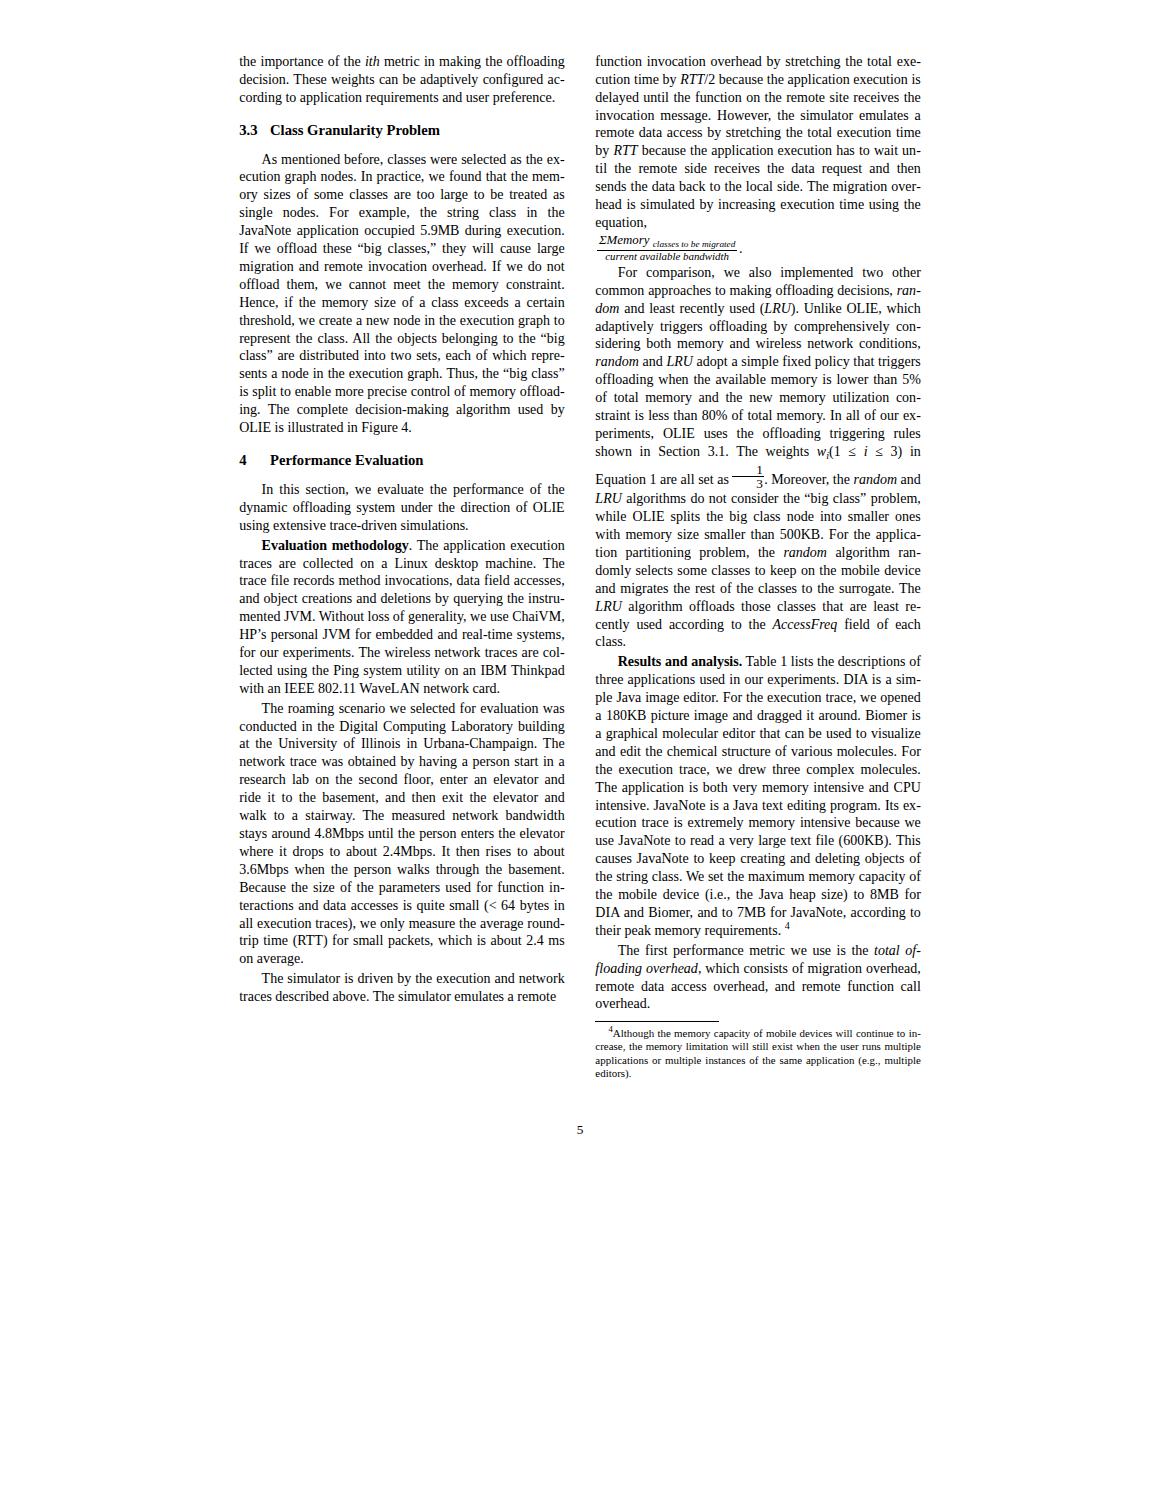the importance of the ith metric in making the offloading decision. These weights can be adaptively configured according to application requirements and user preference.
3.3 Class Granularity Problem
As mentioned before, classes were selected as the execution graph nodes. In practice, we found that the memory sizes of some classes are too large to be treated as single nodes. For example, the string class in the JavaNote application occupied 5.9MB during execution. If we offload these “big classes,” they will cause large migration and remote invocation overhead. If we do not offload them, we cannot meet the memory constraint. Hence, if the memory size of a class exceeds a certain threshold, we create a new node in the execution graph to represent the class. All the objects belonging to the “big class” are distributed into two sets, each of which represents a node in the execution graph. Thus, the “big class” is split to enable more precise control of memory offloading. The complete decision-making algorithm used by OLIE is illustrated in Figure 4.
4 Performance Evaluation
In this section, we evaluate the performance of the dynamic offloading system under the direction of OLIE using extensive trace-driven simulations.
Evaluation methodology. The application execution traces are collected on a Linux desktop machine. The trace file records method invocations, data field accesses, and object creations and deletions by querying the instrumented JVM. Without loss of generality, we use ChaiVM, HP’s personal JVM for embedded and real-time systems, for our experiments. The wireless network traces are collected using the Ping system utility on an IBM Thinkpad with an IEEE 802.11 WaveLAN network card.
The roaming scenario we selected for evaluation was conducted in the Digital Computing Laboratory building at the University of Illinois in Urbana-Champaign. The network trace was obtained by having a person start in a research lab on the second floor, enter an elevator and ride it to the basement, and then exit the elevator and walk to a stairway. The measured network bandwidth stays around 4.8Mbps until the person enters the elevator where it drops to about 2.4Mbps. It then rises to about 3.6Mbps when the person walks through the basement. Because the size of the parameters used for function interactions and data accesses is quite small (< 64 bytes in all execution traces), we only measure the average round-trip time (RTT) for small packets, which is about 2.4 ms on average.
The simulator is driven by the execution and network traces described above. The simulator emulates a remote
function invocation overhead by stretching the total execution time by RTT/2 because the application execution is delayed until the function on the remote site receives the invocation message. However, the simulator emulates a remote data access by stretching the total execution time by RTT because the application execution has to wait until the remote side receives the data request and then sends the data back to the local side. The migration overhead is simulated by increasing execution time using the equation,
ΣMemory classes to be migrated current available bandwidth.
For comparison, we also implemented two other common approaches to making offloading decisions, random and least recently used (LRU). Unlike OLIE, which adaptively triggers offloading by comprehensively considering both memory and wireless network conditions, random and LRU adopt a simple fixed policy that triggers offloading when the available memory is lower than 5% of total memory and the new memory utilization constraint is less than 80% of total memory. In all of our experiments, OLIE uses the offloading triggering rules shown in Section 3.1. The weights wi(1 ≤ i ≤ 3) in Equation 1 are all set as 13. Moreover, the random and LRU algorithms do not consider the “big class” problem, while OLIE splits the big class node into smaller ones with memory size smaller than 500KB. For the application partitioning problem, the random algorithm randomly selects some classes to keep on the mobile device and migrates the rest of the classes to the surrogate. The LRU algorithm offloads those classes that are least recently used according to the AccessFreq field of each class.
Results and analysis. Table 1 lists the descriptions of three applications used in our experiments. DIA is a simple Java image editor. For the execution trace, we opened a 180KB picture image and dragged it around. Biomer is a graphical molecular editor that can be used to visualize and edit the chemical structure of various molecules. For the execution trace, we drew three complex molecules. The application is both very memory intensive and CPU intensive. JavaNote is a Java text editing program. Its execution trace is extremely memory intensive because we use JavaNote to read a very large text file (600KB). This causes JavaNote to keep creating and deleting objects of the string class. We set the maximum memory capacity of the mobile device (i.e., the Java heap size) to 8MB for DIA and Biomer, and to 7MB for JavaNote, according to their peak memory requirements. 4
The first performance metric we use is the total offloading overhead, which consists of migration overhead, remote data access overhead, and remote function call overhead.
4Although the memory capacity of mobile devices will continue to increase, the memory limitation will still exist when the user runs multiple applications or multiple instances of the same application (e.g., multiple editors).
5